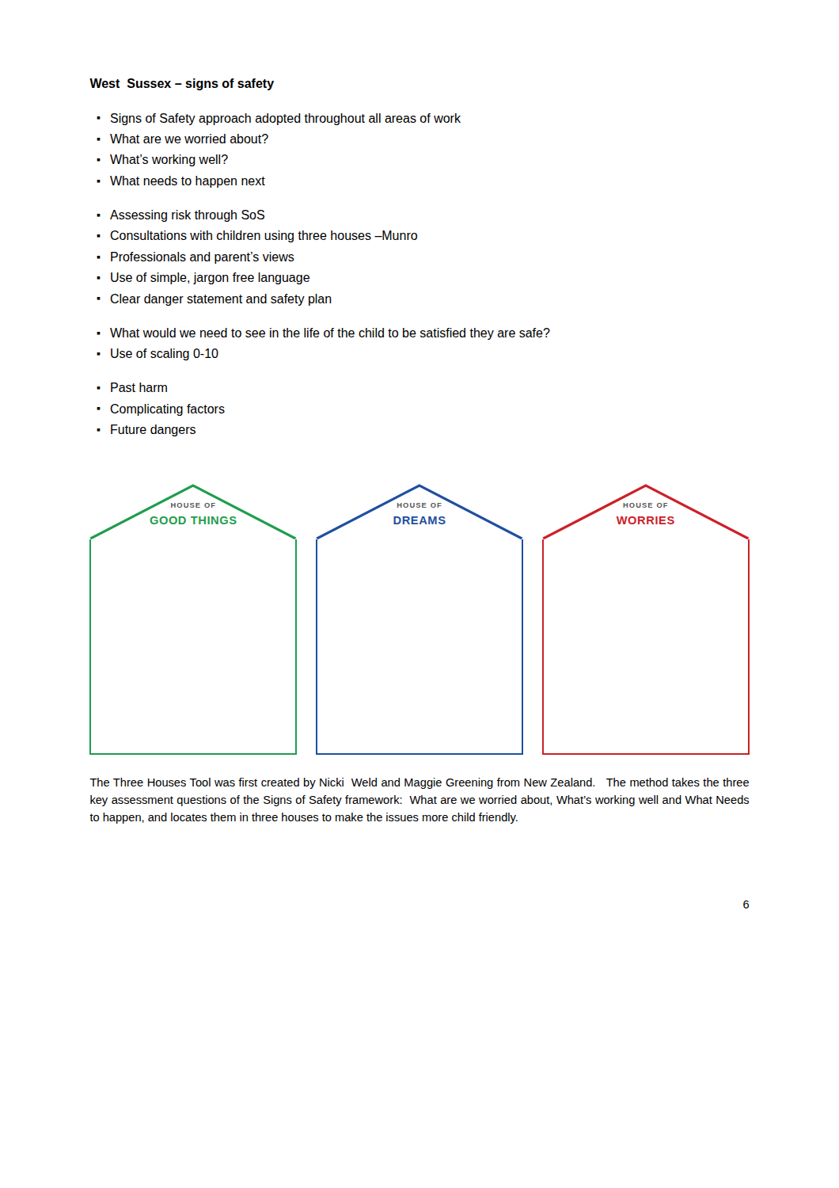West Sussex – signs of safety
Signs of Safety approach adopted throughout all areas of work
What are we worried about?
What’s working well?
What needs to happen next
Assessing risk through SoS
Consultations with children using three houses –Munro
Professionals and parent’s views
Use of simple, jargon free language
Clear danger statement and safety plan
What would we need to see in the life of the child to be satisfied they are safe?
Use of scaling 0-10
Past harm
Complicating factors
Future dangers
HOUSE OF GOOD THINGS
HOUSE OF DREAMS
HOUSE OF WORRIES
The Three Houses Tool was first created by Nicki Weld and Maggie Greening from New Zealand. The method takes the three key assessment questions of the Signs of Safety framework: What are we worried about, What’s working well and What Needs to happen, and locates them in three houses to make the issues more child friendly.
6